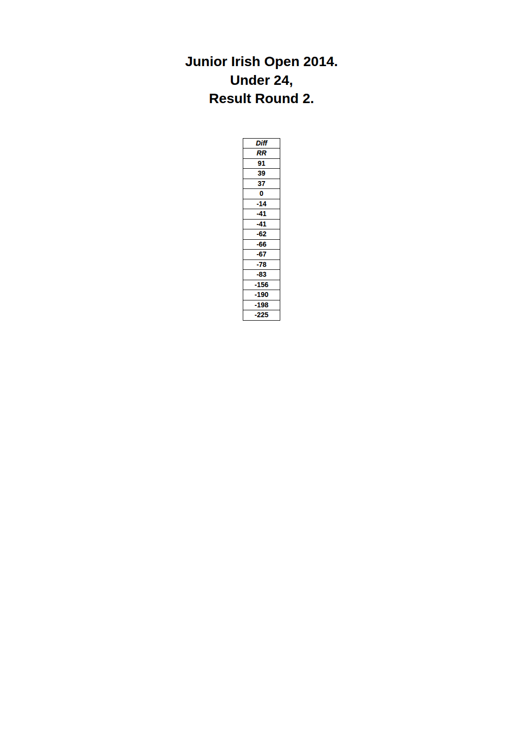Junior Irish Open 2014.
Under 24,
Result Round 2.
| Diff |
| --- |
| RR |
| 91 |
| 39 |
| 37 |
| 0 |
| -14 |
| -41 |
| -41 |
| -62 |
| -66 |
| -67 |
| -78 |
| -83 |
| -156 |
| -190 |
| -198 |
| -225 |